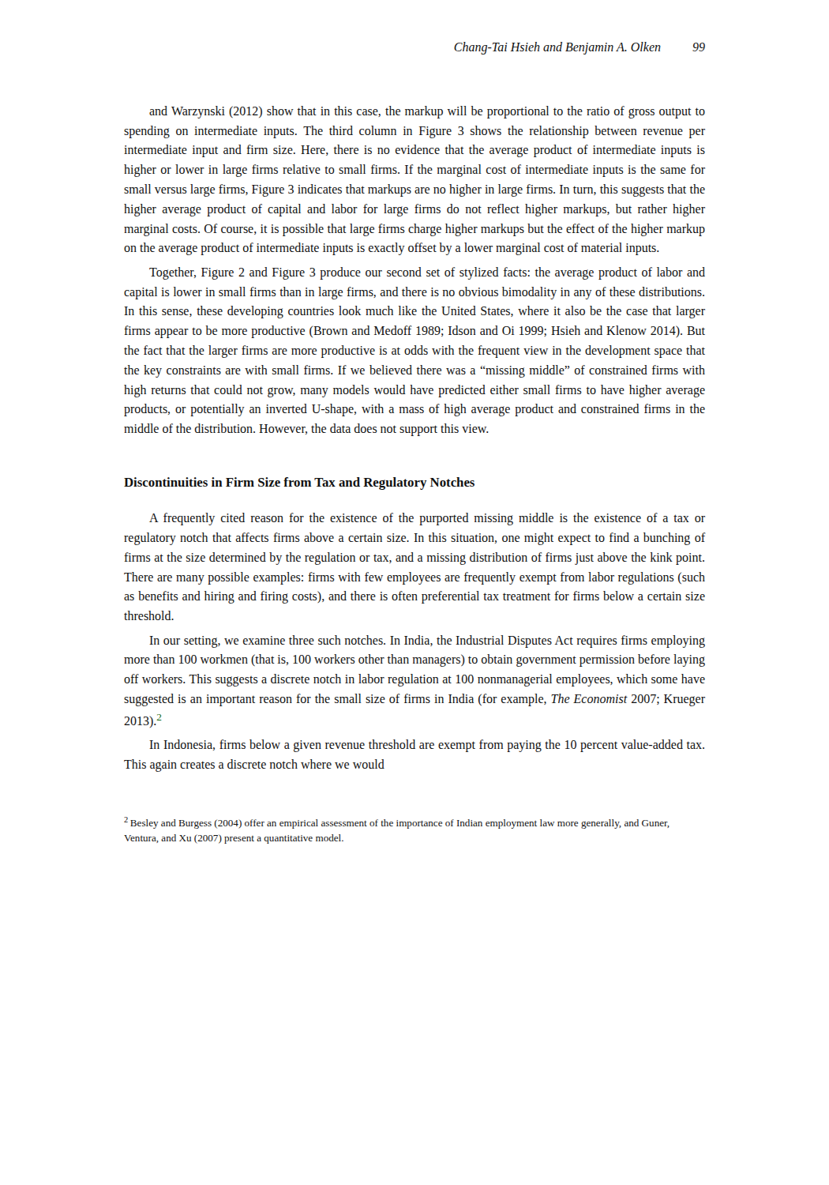Chang-Tai Hsieh and Benjamin A. Olken 99
and Warzynski (2012) show that in this case, the markup will be proportional to the ratio of gross output to spending on intermediate inputs. The third column in Figure 3 shows the relationship between revenue per intermediate input and firm size. Here, there is no evidence that the average product of intermediate inputs is higher or lower in large firms relative to small firms. If the marginal cost of intermediate inputs is the same for small versus large firms, Figure 3 indicates that markups are no higher in large firms. In turn, this suggests that the higher average product of capital and labor for large firms do not reflect higher markups, but rather higher marginal costs. Of course, it is possible that large firms charge higher markups but the effect of the higher markup on the average product of intermediate inputs is exactly offset by a lower marginal cost of material inputs.
Together, Figure 2 and Figure 3 produce our second set of stylized facts: the average product of labor and capital is lower in small firms than in large firms, and there is no obvious bimodality in any of these distributions. In this sense, these developing countries look much like the United States, where it also be the case that larger firms appear to be more productive (Brown and Medoff 1989; Idson and Oi 1999; Hsieh and Klenow 2014). But the fact that the larger firms are more productive is at odds with the frequent view in the development space that the key constraints are with small firms. If we believed there was a “missing middle” of constrained firms with high returns that could not grow, many models would have predicted either small firms to have higher average products, or potentially an inverted U-shape, with a mass of high average product and constrained firms in the middle of the distribution. However, the data does not support this view.
Discontinuities in Firm Size from Tax and Regulatory Notches
A frequently cited reason for the existence of the purported missing middle is the existence of a tax or regulatory notch that affects firms above a certain size. In this situation, one might expect to find a bunching of firms at the size determined by the regulation or tax, and a missing distribution of firms just above the kink point. There are many possible examples: firms with few employees are frequently exempt from labor regulations (such as benefits and hiring and firing costs), and there is often preferential tax treatment for firms below a certain size threshold.
In our setting, we examine three such notches. In India, the Industrial Disputes Act requires firms employing more than 100 workmen (that is, 100 workers other than managers) to obtain government permission before laying off workers. This suggests a discrete notch in labor regulation at 100 nonmanagerial employees, which some have suggested is an important reason for the small size of firms in India (for example, The Economist 2007; Krueger 2013).2
In Indonesia, firms below a given revenue threshold are exempt from paying the 10 percent value-added tax. This again creates a discrete notch where we would
2 Besley and Burgess (2004) offer an empirical assessment of the importance of Indian employment law more generally, and Guner, Ventura, and Xu (2007) present a quantitative model.